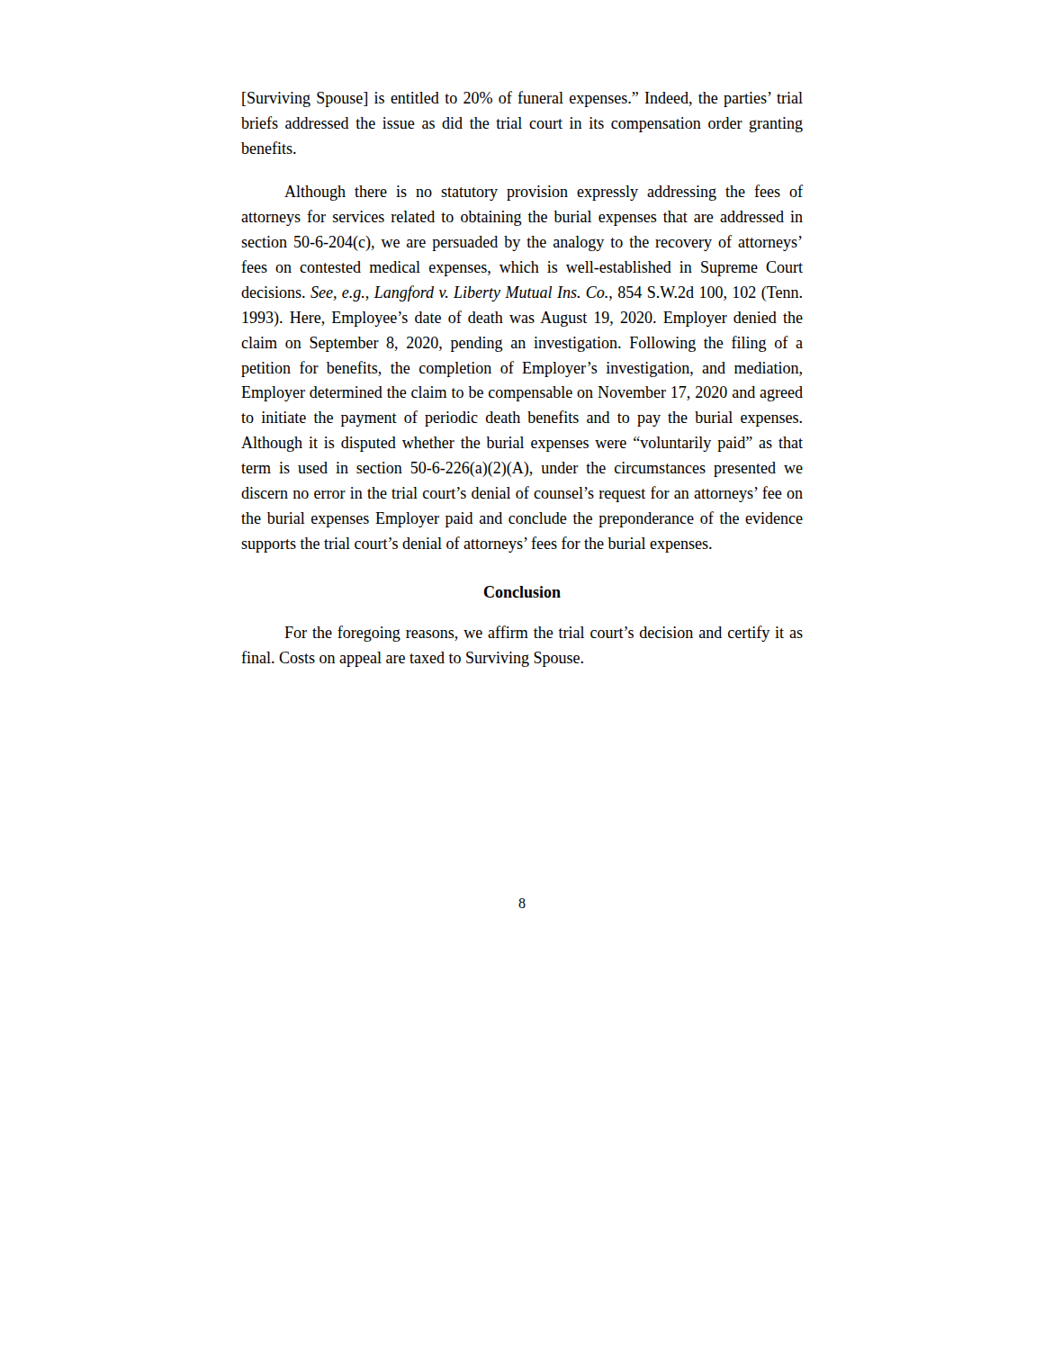[Surviving Spouse] is entitled to 20% of funeral expenses.” Indeed, the parties’ trial briefs addressed the issue as did the trial court in its compensation order granting benefits.
Although there is no statutory provision expressly addressing the fees of attorneys for services related to obtaining the burial expenses that are addressed in section 50-6-204(c), we are persuaded by the analogy to the recovery of attorneys’ fees on contested medical expenses, which is well-established in Supreme Court decisions. See, e.g., Langford v. Liberty Mutual Ins. Co., 854 S.W.2d 100, 102 (Tenn. 1993). Here, Employee’s date of death was August 19, 2020. Employer denied the claim on September 8, 2020, pending an investigation. Following the filing of a petition for benefits, the completion of Employer’s investigation, and mediation, Employer determined the claim to be compensable on November 17, 2020 and agreed to initiate the payment of periodic death benefits and to pay the burial expenses. Although it is disputed whether the burial expenses were “voluntarily paid” as that term is used in section 50-6-226(a)(2)(A), under the circumstances presented we discern no error in the trial court’s denial of counsel’s request for an attorneys’ fee on the burial expenses Employer paid and conclude the preponderance of the evidence supports the trial court’s denial of attorneys’ fees for the burial expenses.
Conclusion
For the foregoing reasons, we affirm the trial court’s decision and certify it as final. Costs on appeal are taxed to Surviving Spouse.
8